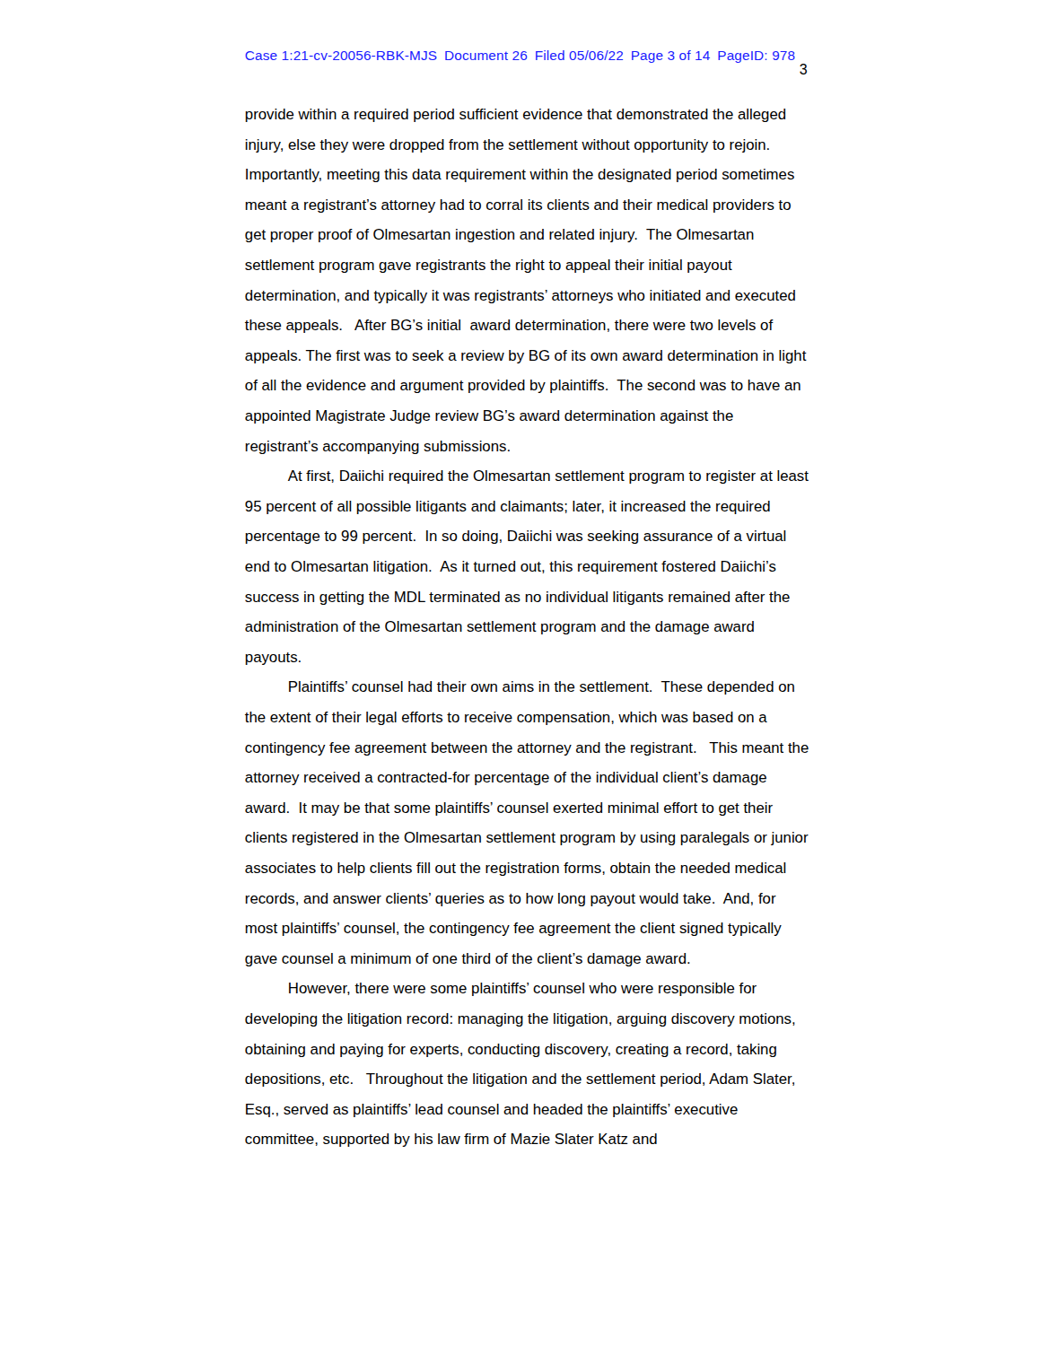Case 1:21-cv-20056-RBK-MJS Document 26 Filed 05/06/22 Page 3 of 14 PageID: 978
3
provide within a required period sufficient evidence that demonstrated the alleged injury, else they were dropped from the settlement without opportunity to rejoin. Importantly, meeting this data requirement within the designated period sometimes meant a registrant’s attorney had to corral its clients and their medical providers to get proper proof of Olmesartan ingestion and related injury. The Olmesartan settlement program gave registrants the right to appeal their initial payout determination, and typically it was registrants’ attorneys who initiated and executed these appeals. After BG’s initial award determination, there were two levels of appeals. The first was to seek a review by BG of its own award determination in light of all the evidence and argument provided by plaintiffs. The second was to have an appointed Magistrate Judge review BG’s award determination against the registrant’s accompanying submissions.
At first, Daiichi required the Olmesartan settlement program to register at least 95 percent of all possible litigants and claimants; later, it increased the required percentage to 99 percent. In so doing, Daiichi was seeking assurance of a virtual end to Olmesartan litigation. As it turned out, this requirement fostered Daiichi’s success in getting the MDL terminated as no individual litigants remained after the administration of the Olmesartan settlement program and the damage award payouts.
Plaintiffs’ counsel had their own aims in the settlement. These depended on the extent of their legal efforts to receive compensation, which was based on a contingency fee agreement between the attorney and the registrant. This meant the attorney received a contracted-for percentage of the individual client’s damage award. It may be that some plaintiffs’ counsel exerted minimal effort to get their clients registered in the Olmesartan settlement program by using paralegals or junior associates to help clients fill out the registration forms, obtain the needed medical records, and answer clients’ queries as to how long payout would take. And, for most plaintiffs’ counsel, the contingency fee agreement the client signed typically gave counsel a minimum of one third of the client’s damage award.
However, there were some plaintiffs’ counsel who were responsible for developing the litigation record: managing the litigation, arguing discovery motions, obtaining and paying for experts, conducting discovery, creating a record, taking depositions, etc. Throughout the litigation and the settlement period, Adam Slater, Esq., served as plaintiffs’ lead counsel and headed the plaintiffs’ executive committee, supported by his law firm of Mazie Slater Katz and